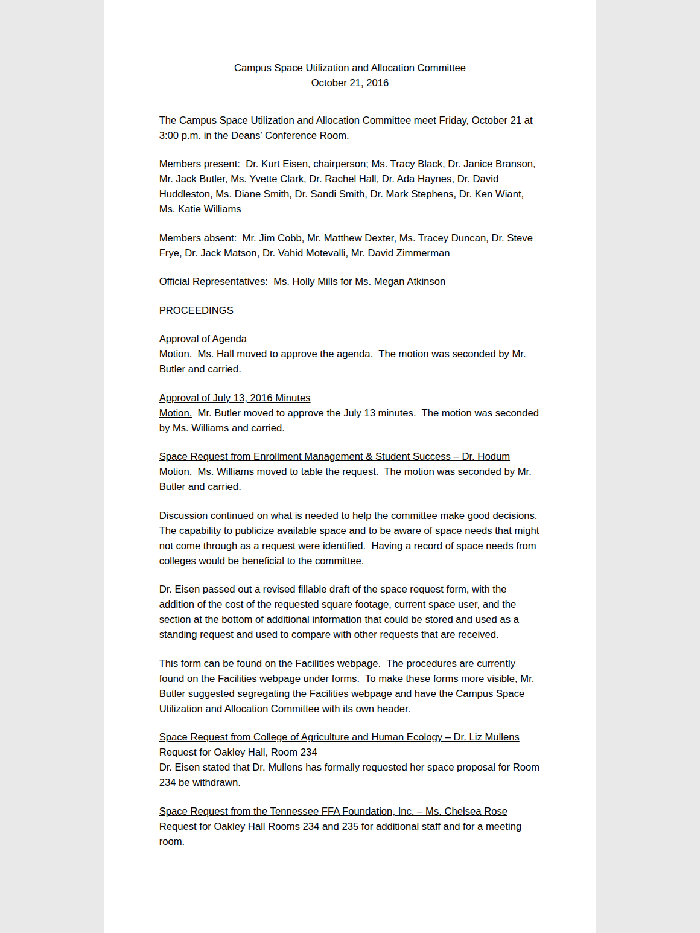Campus Space Utilization and Allocation Committee
October 21, 2016
The Campus Space Utilization and Allocation Committee meet Friday, October 21 at 3:00 p.m. in the Deans’ Conference Room.
Members present: Dr. Kurt Eisen, chairperson; Ms. Tracy Black, Dr. Janice Branson, Mr. Jack Butler, Ms. Yvette Clark, Dr. Rachel Hall, Dr. Ada Haynes, Dr. David Huddleston, Ms. Diane Smith, Dr. Sandi Smith, Dr. Mark Stephens, Dr. Ken Wiant, Ms. Katie Williams
Members absent: Mr. Jim Cobb, Mr. Matthew Dexter, Ms. Tracey Duncan, Dr. Steve Frye, Dr. Jack Matson, Dr. Vahid Motevalli, Mr. David Zimmerman
Official Representatives: Ms. Holly Mills for Ms. Megan Atkinson
PROCEEDINGS
Approval of Agenda
Motion. Ms. Hall moved to approve the agenda. The motion was seconded by Mr. Butler and carried.
Approval of July 13, 2016 Minutes
Motion. Mr. Butler moved to approve the July 13 minutes. The motion was seconded by Ms. Williams and carried.
Space Request from Enrollment Management & Student Success – Dr. Hodum
Motion. Ms. Williams moved to table the request. The motion was seconded by Mr. Butler and carried.
Discussion continued on what is needed to help the committee make good decisions. The capability to publicize available space and to be aware of space needs that might not come through as a request were identified. Having a record of space needs from colleges would be beneficial to the committee.
Dr. Eisen passed out a revised fillable draft of the space request form, with the addition of the cost of the requested square footage, current space user, and the section at the bottom of additional information that could be stored and used as a standing request and used to compare with other requests that are received.
This form can be found on the Facilities webpage. The procedures are currently found on the Facilities webpage under forms. To make these forms more visible, Mr. Butler suggested segregating the Facilities webpage and have the Campus Space Utilization and Allocation Committee with its own header.
Space Request from College of Agriculture and Human Ecology – Dr. Liz Mullens
Request for Oakley Hall, Room 234
Dr. Eisen stated that Dr. Mullens has formally requested her space proposal for Room 234 be withdrawn.
Space Request from the Tennessee FFA Foundation, Inc. – Ms. Chelsea Rose
Request for Oakley Hall Rooms 234 and 235 for additional staff and for a meeting room.